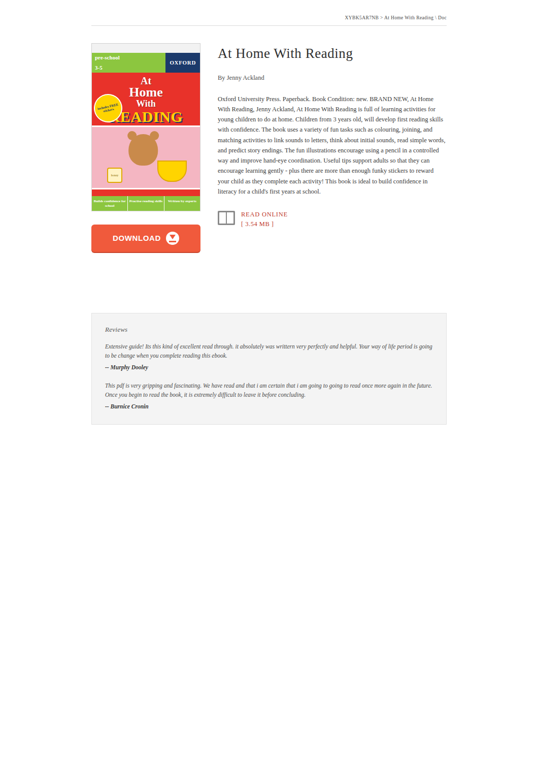XYBK5AR7NB > At Home With Reading \ Doc
pre-school 3-5
OXFORD
At
Home
With
READING
practise and be confident!
includes FREE stickers
honey
Builds confidence for school
Practise reading skills
Written by experts
DOWNLOAD
At Home With Reading
By Jenny Ackland
Oxford University Press. Paperback. Book Condition: new. BRAND NEW, At Home With Reading, Jenny Ackland, At Home With Reading is full of learning activities for young children to do at home. Children from 3 years old, will develop first reading skills with confidence. The book uses a variety of fun tasks such as colouring, joining, and matching activities to link sounds to letters, think about initial sounds, read simple words, and predict story endings. The fun illustrations encourage using a pencil in a controlled way and improve hand-eye coordination. Useful tips support adults so that they can encourage learning gently - plus there are more than enough funky stickers to reward your child as they complete each activity! This book is ideal to build confidence in literacy for a child's first years at school.
READ ONLINE
[ 3.54 MB ]
Reviews
Extensive guide! Its this kind of excellent read through. it absolutely was writtern very perfectly and helpful. Your way of life period is going to be change when you complete reading this ebook.
-- Murphy Dooley
This pdf is very gripping and fascinating. We have read and that i am certain that i am going to going to read once more again in the future. Once you begin to read the book, it is extremely difficult to leave it before concluding.
-- Burnice Cronin